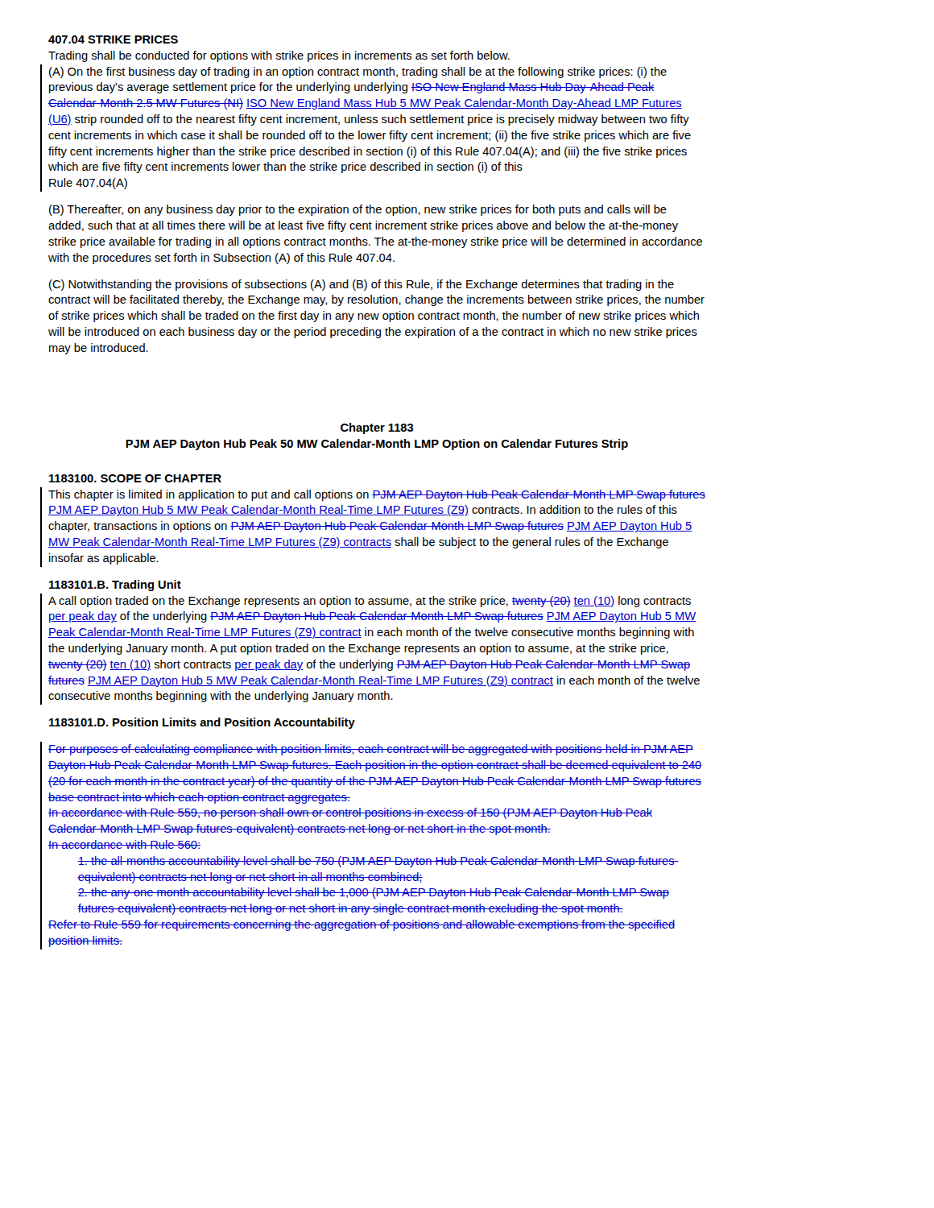407.04 STRIKE PRICES
Trading shall be conducted for options with strike prices in increments as set forth below.
(A) On the first business day of trading in an option contract month, trading shall be at the following strike prices: (i) the previous day's average settlement price for the underlying underlying ISO New England Mass Hub Day-Ahead Peak Calendar-Month 2.5 MW Futures (NI) ISO New England Mass Hub 5 MW Peak Calendar-Month Day-Ahead LMP Futures (U6) strip rounded off to the nearest fifty cent increment, unless such settlement price is precisely midway between two fifty cent increments in which case it shall be rounded off to the lower fifty cent increment; (ii) the five strike prices which are five fifty cent increments higher than the strike price described in section (i) of this Rule 407.04(A); and (iii) the five strike prices which are five fifty cent increments lower than the strike price described in section (i) of this
Rule 407.04(A)
(B) Thereafter, on any business day prior to the expiration of the option, new strike prices for both puts and calls will be added, such that at all times there will be at least five fifty cent increment strike prices above and below the at-the-money strike price available for trading in all options contract months. The at-the-money strike price will be determined in accordance with the procedures set forth in Subsection (A) of this Rule 407.04.
(C) Notwithstanding the provisions of subsections (A) and (B) of this Rule, if the Exchange determines that trading in the contract will be facilitated thereby, the Exchange may, by resolution, change the increments between strike prices, the number of strike prices which shall be traded on the first day in any new option contract month, the number of new strike prices which will be introduced on each business day or the period preceding the expiration of a the contract in which no new strike prices may be introduced.
Chapter 1183
PJM AEP Dayton Hub Peak 50 MW Calendar-Month LMP Option on Calendar Futures Strip
1183100. SCOPE OF CHAPTER
This chapter is limited in application to put and call options on PJM AEP Dayton Hub Peak Calendar-Month LMP Swap futures PJM AEP Dayton Hub 5 MW Peak Calendar-Month Real-Time LMP Futures (Z9) contracts. In addition to the rules of this chapter, transactions in options on PJM AEP Dayton Hub Peak Calendar-Month LMP Swap futures PJM AEP Dayton Hub 5 MW Peak Calendar-Month Real-Time LMP Futures (Z9) contracts shall be subject to the general rules of the Exchange insofar as applicable.
1183101.B. Trading Unit
A call option traded on the Exchange represents an option to assume, at the strike price, twenty (20) ten (10) long contracts per peak day of the underlying PJM AEP Dayton Hub Peak Calendar-Month LMP Swap futures PJM AEP Dayton Hub 5 MW Peak Calendar-Month Real-Time LMP Futures (Z9) contract in each month of the twelve consecutive months beginning with the underlying January month. A put option traded on the Exchange represents an option to assume, at the strike price, twenty (20) ten (10) short contracts per peak day of the underlying PJM AEP Dayton Hub Peak Calendar-Month LMP Swap futures PJM AEP Dayton Hub 5 MW Peak Calendar-Month Real-Time LMP Futures (Z9) contract in each month of the twelve consecutive months beginning with the underlying January month.
1183101.D. Position Limits and Position Accountability
For purposes of calculating compliance with position limits, each contract will be aggregated with positions held in PJM AEP Dayton Hub Peak Calendar-Month LMP Swap futures. Each position in the option contract shall be deemed equivalent to 240 (20 for each month in the contract year) of the quantity of the PJM AEP Dayton Hub Peak Calendar-Month LMP Swap futures base contract into which each option contract aggregates.
In accordance with Rule 559, no person shall own or control positions in excess of 150 (PJM AEP Dayton Hub Peak Calendar-Month LMP Swap futures-equivalent) contracts net long or net short in the spot month.
In accordance with Rule 560:
1. the all-months accountability level shall be 750 (PJM AEP Dayton Hub Peak Calendar-Month LMP Swap futures-equivalent) contracts net long or net short in all months combined;
2. the any-one month accountability level shall be 1,000 (PJM AEP Dayton Hub Peak Calendar-Month LMP Swap futures-equivalent) contracts net long or net short in any single contract month excluding the spot month.
Refer to Rule 559 for requirements concerning the aggregation of positions and allowable exemptions from the specified position limits.